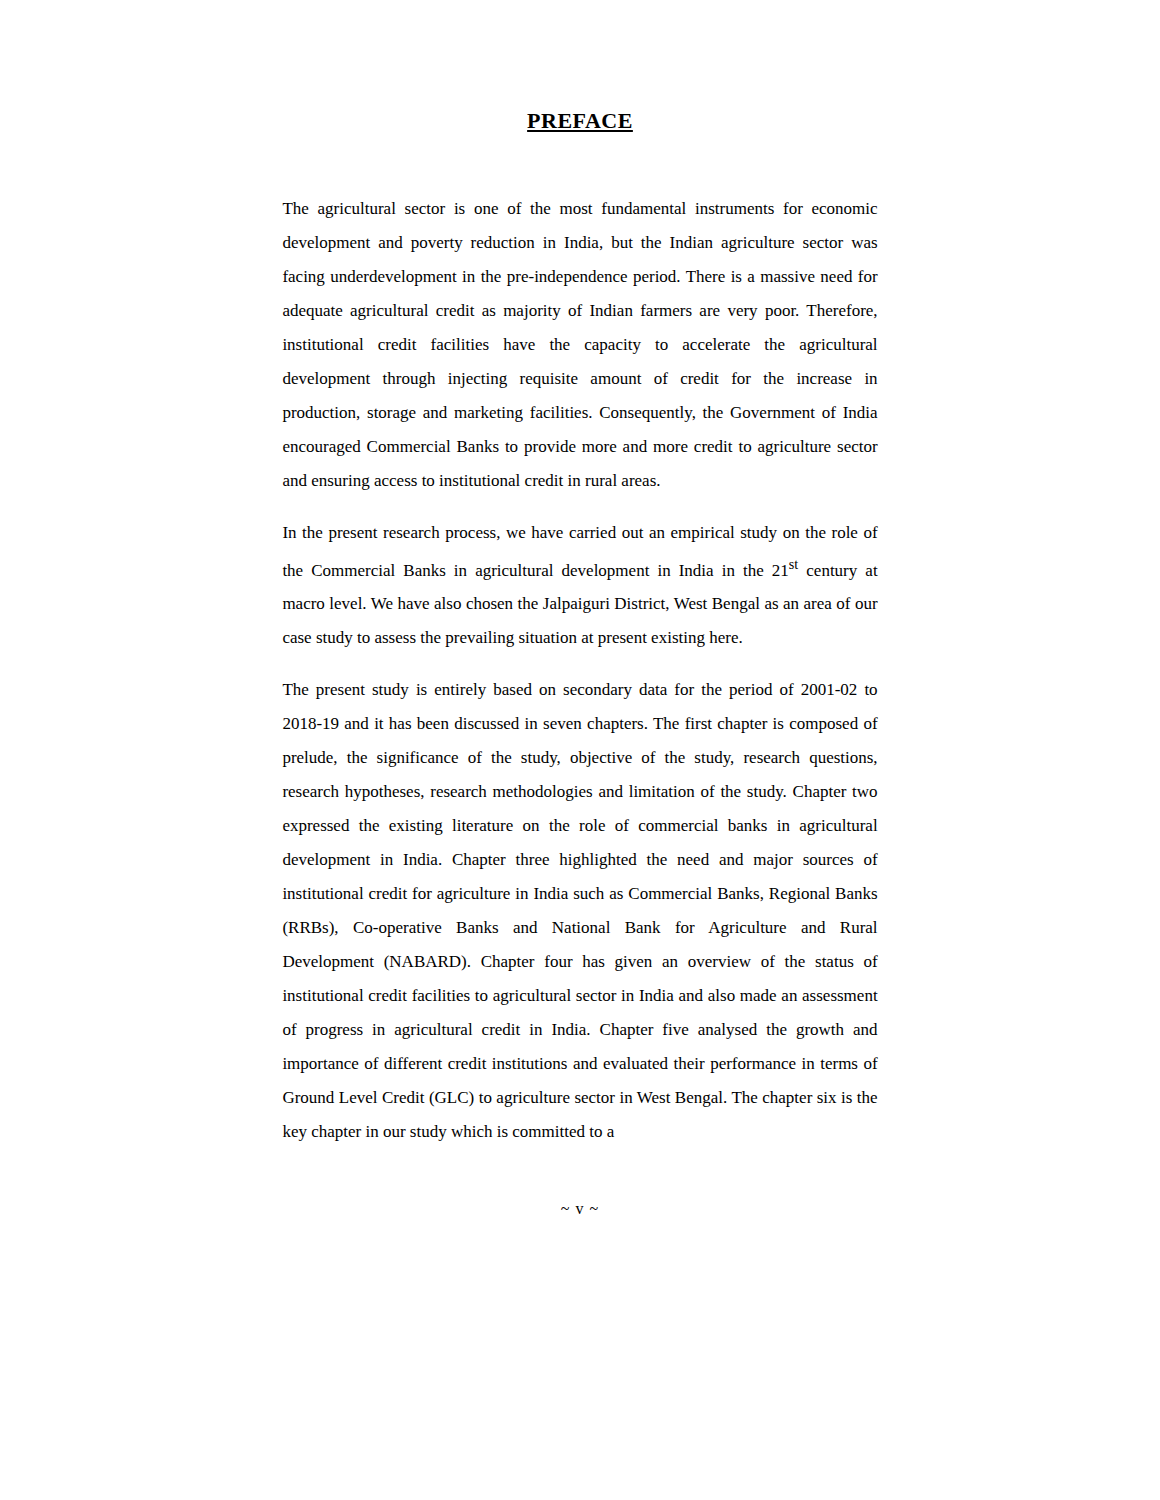PREFACE
The agricultural sector is one of the most fundamental instruments for economic development and poverty reduction in India, but the Indian agriculture sector was facing underdevelopment in the pre-independence period. There is a massive need for adequate agricultural credit as majority of Indian farmers are very poor. Therefore, institutional credit facilities have the capacity to accelerate the agricultural development through injecting requisite amount of credit for the increase in production, storage and marketing facilities. Consequently, the Government of India encouraged Commercial Banks to provide more and more credit to agriculture sector and ensuring access to institutional credit in rural areas.
In the present research process, we have carried out an empirical study on the role of the Commercial Banks in agricultural development in India in the 21st century at macro level. We have also chosen the Jalpaiguri District, West Bengal as an area of our case study to assess the prevailing situation at present existing here.
The present study is entirely based on secondary data for the period of 2001-02 to 2018-19 and it has been discussed in seven chapters. The first chapter is composed of prelude, the significance of the study, objective of the study, research questions, research hypotheses, research methodologies and limitation of the study. Chapter two expressed the existing literature on the role of commercial banks in agricultural development in India. Chapter three highlighted the need and major sources of institutional credit for agriculture in India such as Commercial Banks, Regional Banks (RRBs), Co-operative Banks and National Bank for Agriculture and Rural Development (NABARD). Chapter four has given an overview of the status of institutional credit facilities to agricultural sector in India and also made an assessment of progress in agricultural credit in India. Chapter five analysed the growth and importance of different credit institutions and evaluated their performance in terms of Ground Level Credit (GLC) to agriculture sector in West Bengal. The chapter six is the key chapter in our study which is committed to a
~ v ~